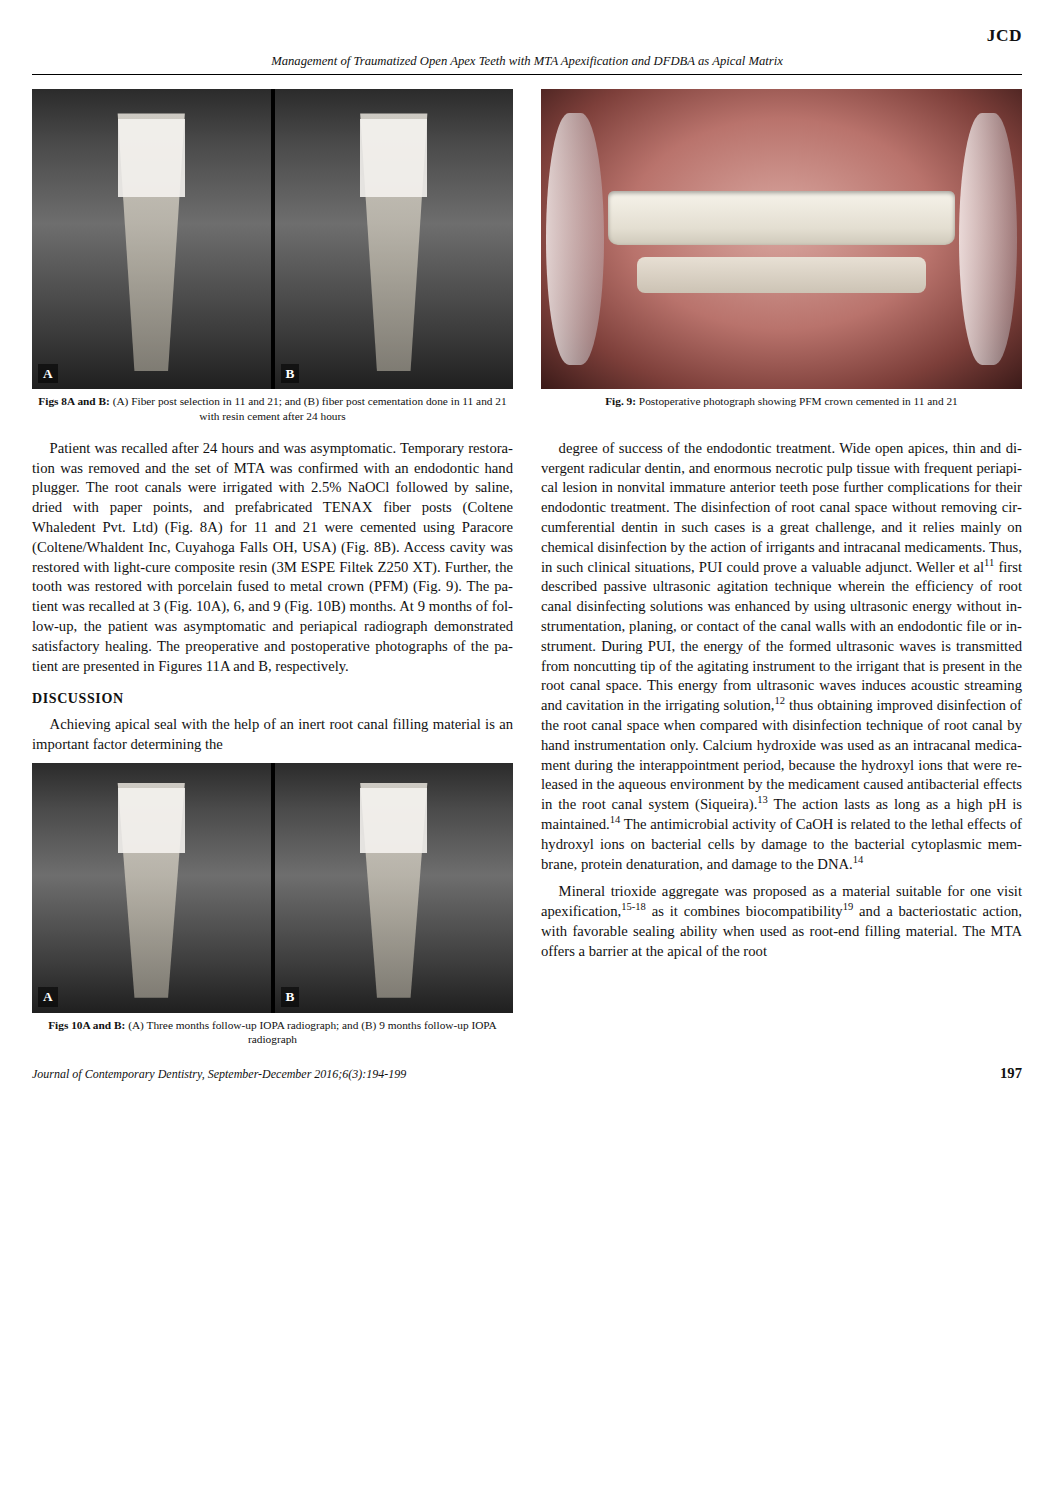JCD
Management of Traumatized Open Apex Teeth with MTA Apexification and DFDBA as Apical Matrix
A
B
Figs 8A and B: (A) Fiber post selection in 11 and 21; and (B) fiber post cementation done in 11 and 21 with resin cement after 24 hours
Fig. 9: Postoperative photograph showing PFM crown cemented in 11 and 21
Patient was recalled after 24 hours and was asymptomatic. Temporary restoration was removed and the set of MTA was confirmed with an endodontic hand plugger. The root canals were irrigated with 2.5% NaOCl followed by saline, dried with paper points, and prefabricated TENAX fiber posts (Coltene Whaledent Pvt. Ltd) (Fig. 8A) for 11 and 21 were cemented using Paracore (Coltene/Whaldent Inc, Cuyahoga Falls OH, USA) (Fig. 8B). Access cavity was restored with light-cure composite resin (3M ESPE Filtek Z250 XT). Further, the tooth was restored with porcelain fused to metal crown (PFM) (Fig. 9). The patient was recalled at 3 (Fig. 10A), 6, and 9 (Fig. 10B) months. At 9 months of follow-up, the patient was asymptomatic and periapical radiograph demonstrated satisfactory healing. The preoperative and postoperative photographs of the patient are presented in Figures 11A and B, respectively.
DISCUSSION
Achieving apical seal with the help of an inert root canal filling material is an important factor determining the
A
B
Figs 10A and B: (A) Three months follow-up IOPA radiograph; and (B) 9 months follow-up IOPA radiograph
degree of success of the endodontic treatment. Wide open apices, thin and divergent radicular dentin, and enormous necrotic pulp tissue with frequent periapical lesion in nonvital immature anterior teeth pose further complications for their endodontic treatment. The disinfection of root canal space without removing circumferential dentin in such cases is a great challenge, and it relies mainly on chemical disinfection by the action of irrigants and intracanal medicaments. Thus, in such clinical situations, PUI could prove a valuable adjunct. Weller et al11 first described passive ultrasonic agitation technique wherein the efficiency of root canal disinfecting solutions was enhanced by using ultrasonic energy without instrumentation, planing, or contact of the canal walls with an endodontic file or instrument. During PUI, the energy of the formed ultrasonic waves is transmitted from noncutting tip of the agitating instrument to the irrigant that is present in the root canal space. This energy from ultrasonic waves induces acoustic streaming and cavitation in the irrigating solution,12 thus obtaining improved disinfection of the root canal space when compared with disinfection technique of root canal by hand instrumentation only. Calcium hydroxide was used as an intracanal medicament during the interappointment period, because the hydroxyl ions that were released in the aqueous environment by the medicament caused antibacterial effects in the root canal system (Siqueira).13 The action lasts as long as a high pH is maintained.14 The antimicrobial activity of CaOH is related to the lethal effects of hydroxyl ions on bacterial cells by damage to the bacterial cytoplasmic membrane, protein denaturation, and damage to the DNA.14
Mineral trioxide aggregate was proposed as a material suitable for one visit apexification,15-18 as it combines biocompatibility19 and a bacteriostatic action, with favorable sealing ability when used as root-end filling material. The MTA offers a barrier at the apical of the root
Journal of Contemporary Dentistry, September-December 2016;6(3):194-199 197